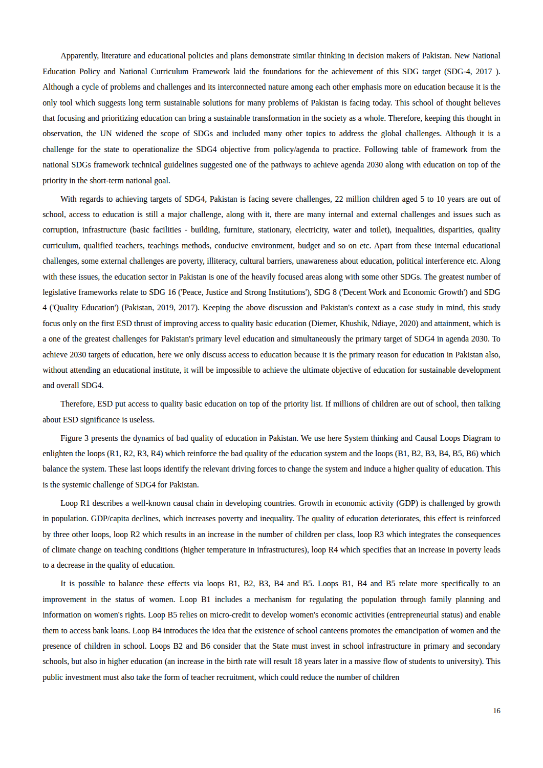Apparently, literature and educational policies and plans demonstrate similar thinking in decision makers of Pakistan. New National Education Policy and National Curriculum Framework laid the foundations for the achievement of this SDG target (SDG-4, 2017 ). Although a cycle of problems and challenges and its interconnected nature among each other emphasis more on education because it is the only tool which suggests long term sustainable solutions for many problems of Pakistan is facing today. This school of thought believes that focusing and prioritizing education can bring a sustainable transformation in the society as a whole. Therefore, keeping this thought in observation, the UN widened the scope of SDGs and included many other topics to address the global challenges. Although it is a challenge for the state to operationalize the SDG4 objective from policy/agenda to practice. Following table of framework from the national SDGs framework technical guidelines suggested one of the pathways to achieve agenda 2030 along with education on top of the priority in the short-term national goal.
With regards to achieving targets of SDG4, Pakistan is facing severe challenges, 22 million children aged 5 to 10 years are out of school, access to education is still a major challenge, along with it, there are many internal and external challenges and issues such as corruption, infrastructure (basic facilities - building, furniture, stationary, electricity, water and toilet), inequalities, disparities, quality curriculum, qualified teachers, teachings methods, conducive environment, budget and so on etc. Apart from these internal educational challenges, some external challenges are poverty, illiteracy, cultural barriers, unawareness about education, political interference etc. Along with these issues, the education sector in Pakistan is one of the heavily focused areas along with some other SDGs. The greatest number of legislative frameworks relate to SDG 16 ('Peace, Justice and Strong Institutions'), SDG 8 ('Decent Work and Economic Growth') and SDG 4 ('Quality Education') (Pakistan, 2019, 2017). Keeping the above discussion and Pakistan's context as a case study in mind, this study focus only on the first ESD thrust of improving access to quality basic education (Diemer, Khushik, Ndiaye, 2020) and attainment, which is a one of the greatest challenges for Pakistan's primary level education and simultaneously the primary target of SDG4 in agenda 2030. To achieve 2030 targets of education, here we only discuss access to education because it is the primary reason for education in Pakistan also, without attending an educational institute, it will be impossible to achieve the ultimate objective of education for sustainable development and overall SDG4.
Therefore, ESD put access to quality basic education on top of the priority list. If millions of children are out of school, then talking about ESD significance is useless.
Figure 3 presents the dynamics of bad quality of education in Pakistan. We use here System thinking and Causal Loops Diagram to enlighten the loops (R1, R2, R3, R4) which reinforce the bad quality of the education system and the loops (B1, B2, B3, B4, B5, B6) which balance the system. These last loops identify the relevant driving forces to change the system and induce a higher quality of education. This is the systemic challenge of SDG4 for Pakistan.
Loop R1 describes a well-known causal chain in developing countries. Growth in economic activity (GDP) is challenged by growth in population. GDP/capita declines, which increases poverty and inequality. The quality of education deteriorates, this effect is reinforced by three other loops, loop R2 which results in an increase in the number of children per class, loop R3 which integrates the consequences of climate change on teaching conditions (higher temperature in infrastructures), loop R4 which specifies that an increase in poverty leads to a decrease in the quality of education.
It is possible to balance these effects via loops B1, B2, B3, B4 and B5. Loops B1, B4 and B5 relate more specifically to an improvement in the status of women. Loop B1 includes a mechanism for regulating the population through family planning and information on women's rights. Loop B5 relies on micro-credit to develop women's economic activities (entrepreneurial status) and enable them to access bank loans. Loop B4 introduces the idea that the existence of school canteens promotes the emancipation of women and the presence of children in school. Loops B2 and B6 consider that the State must invest in school infrastructure in primary and secondary schools, but also in higher education (an increase in the birth rate will result 18 years later in a massive flow of students to university). This public investment must also take the form of teacher recruitment, which could reduce the number of children
16